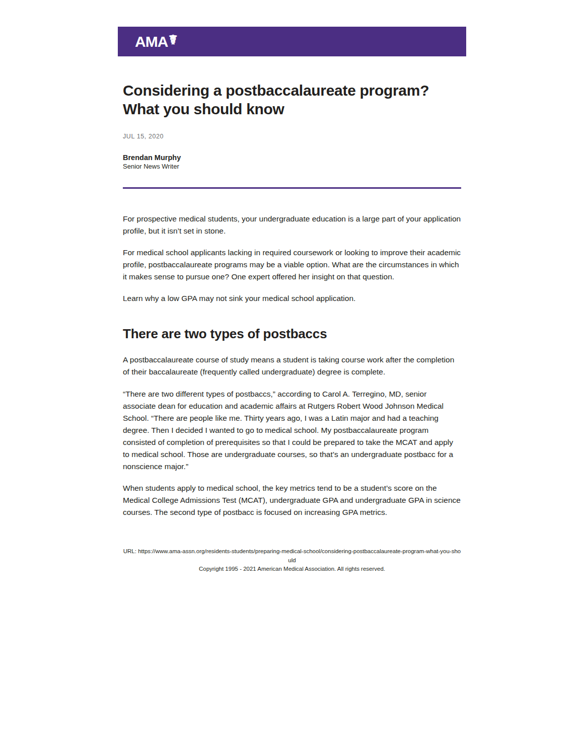AMA☤
Considering a postbaccalaureate program? What you should know
JUL 15, 2020
Brendan Murphy
Senior News Writer
For prospective medical students, your undergraduate education is a large part of your application profile, but it isn’t set in stone.
For medical school applicants lacking in required coursework or looking to improve their academic profile, postbaccalaureate programs may be a viable option. What are the circumstances in which it makes sense to pursue one? One expert offered her insight on that question.
Learn why a low GPA may not sink your medical school application.
There are two types of postbaccs
A postbaccalaureate course of study means a student is taking course work after the completion of their baccalaureate (frequently called undergraduate) degree is complete.
“There are two different types of postbaccs,” according to Carol A. Terregino, MD, senior associate dean for education and academic affairs at Rutgers Robert Wood Johnson Medical School. “There are people like me. Thirty years ago, I was a Latin major and had a teaching degree. Then I decided I wanted to go to medical school. My postbaccalaureate program consisted of completion of prerequisites so that I could be prepared to take the MCAT and apply to medical school. Those are undergraduate courses, so that’s an undergraduate postbacc for a nonscience major.”
When students apply to medical school, the key metrics tend to be a student’s score on the Medical College Admissions Test (MCAT), undergraduate GPA and undergraduate GPA in science courses. The second type of postbacc is focused on increasing GPA metrics.
URL: https://www.ama-assn.org/residents-students/preparing-medical-school/considering-postbaccalaureate-program-what-you-should
Copyright 1995 - 2021 American Medical Association. All rights reserved.